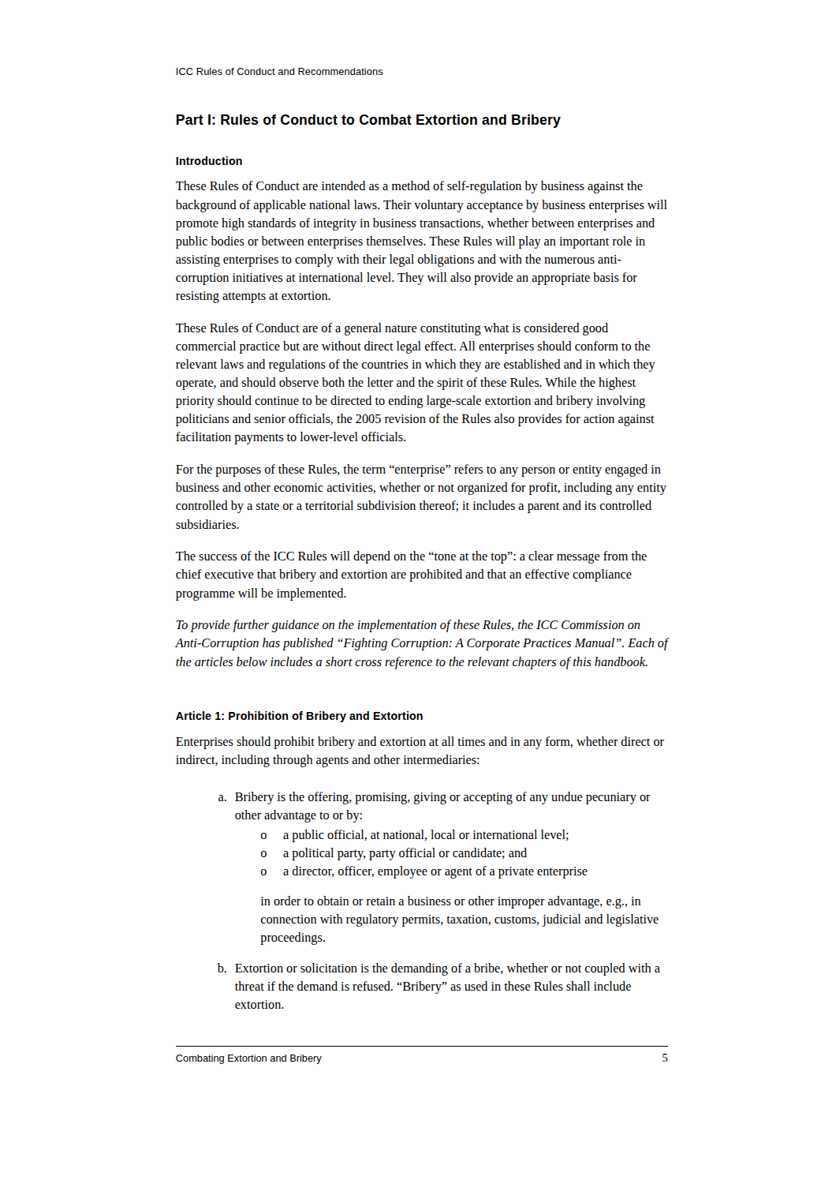ICC Rules of Conduct and Recommendations
Part I: Rules of Conduct to Combat Extortion and Bribery
Introduction
These Rules of Conduct are intended as a method of self-regulation by business against the background of applicable national laws. Their voluntary acceptance by business enterprises will promote high standards of integrity in business transactions, whether between enterprises and public bodies or between enterprises themselves. These Rules will play an important role in assisting enterprises to comply with their legal obligations and with the numerous anti-corruption initiatives at international level. They will also provide an appropriate basis for resisting attempts at extortion.
These Rules of Conduct are of a general nature constituting what is considered good commercial practice but are without direct legal effect. All enterprises should conform to the relevant laws and regulations of the countries in which they are established and in which they operate, and should observe both the letter and the spirit of these Rules. While the highest priority should continue to be directed to ending large-scale extortion and bribery involving politicians and senior officials, the 2005 revision of the Rules also provides for action against facilitation payments to lower-level officials.
For the purposes of these Rules, the term “enterprise” refers to any person or entity engaged in business and other economic activities, whether or not organized for profit, including any entity controlled by a state or a territorial subdivision thereof; it includes a parent and its controlled subsidiaries.
The success of the ICC Rules will depend on the “tone at the top”: a clear message from the chief executive that bribery and extortion are prohibited and that an effective compliance programme will be implemented.
To provide further guidance on the implementation of these Rules, the ICC Commission on Anti-Corruption has published “Fighting Corruption: A Corporate Practices Manual”. Each of the articles below includes a short cross reference to the relevant chapters of this handbook.
Article 1: Prohibition of Bribery and Extortion
Enterprises should prohibit bribery and extortion at all times and in any form, whether direct or indirect, including through agents and other intermediaries:
Bribery is the offering, promising, giving or accepting of any undue pecuniary or other advantage to or by:
a public official, at national, local or international level;
a political party, party official or candidate; and
a director, officer, employee or agent of a private enterprise
in order to obtain or retain a business or other improper advantage, e.g., in connection with regulatory permits, taxation, customs, judicial and legislative proceedings.
Extortion or solicitation is the demanding of a bribe, whether or not coupled with a threat if the demand is refused. “Bribery” as used in these Rules shall include extortion.
Combating Extortion and Bribery 5